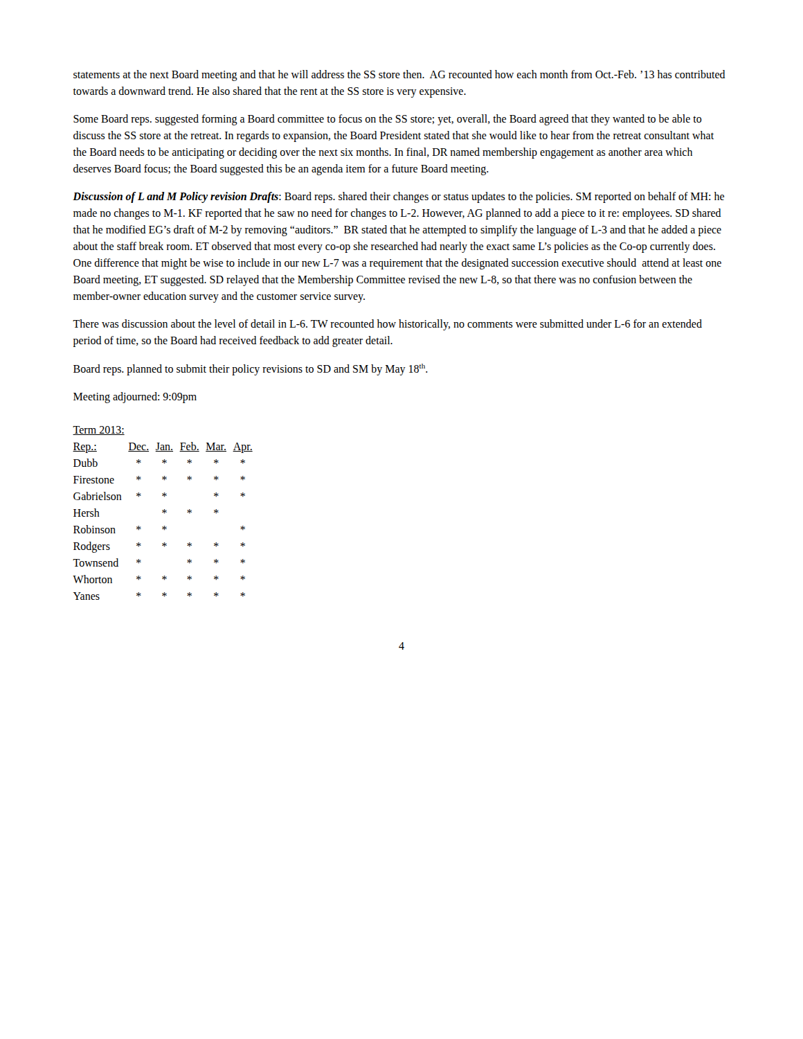statements at the next Board meeting and that he will address the SS store then. AG recounted how each month from Oct.-Feb. ’13 has contributed towards a downward trend. He also shared that the rent at the SS store is very expensive.
Some Board reps. suggested forming a Board committee to focus on the SS store; yet, overall, the Board agreed that they wanted to be able to discuss the SS store at the retreat. In regards to expansion, the Board President stated that she would like to hear from the retreat consultant what the Board needs to be anticipating or deciding over the next six months. In final, DR named membership engagement as another area which deserves Board focus; the Board suggested this be an agenda item for a future Board meeting.
Discussion of L and M Policy revision Drafts: Board reps. shared their changes or status updates to the policies. SM reported on behalf of MH: he made no changes to M-1. KF reported that he saw no need for changes to L-2. However, AG planned to add a piece to it re: employees. SD shared that he modified EG’s draft of M-2 by removing “auditors.” BR stated that he attempted to simplify the language of L-3 and that he added a piece about the staff break room. ET observed that most every co-op she researched had nearly the exact same L’s policies as the Co-op currently does. One difference that might be wise to include in our new L-7 was a requirement that the designated succession executive should attend at least one Board meeting, ET suggested. SD relayed that the Membership Committee revised the new L-8, so that there was no confusion between the member-owner education survey and the customer service survey.
There was discussion about the level of detail in L-6. TW recounted how historically, no comments were submitted under L-6 for an extended period of time, so the Board had received feedback to add greater detail.
Board reps. planned to submit their policy revisions to SD and SM by May 18th.
Meeting adjourned: 9:09pm
Term 2013:
| Rep.: | Dec. | Jan. | Feb. | Mar. | Apr. |
| --- | --- | --- | --- | --- | --- |
| Dubb | * | * | * | * | * |
| Firestone | * | * | * | * | * |
| Gabrielson | * | * | | * | * |
| Hersh | | * | * | * | |
| Robinson | * | * | | | * |
| Rodgers | * | * | * | * | * |
| Townsend | * | | * | * | * |
| Whorton | * | * | * | * | * |
| Yanes | * | * | * | * | * |
4